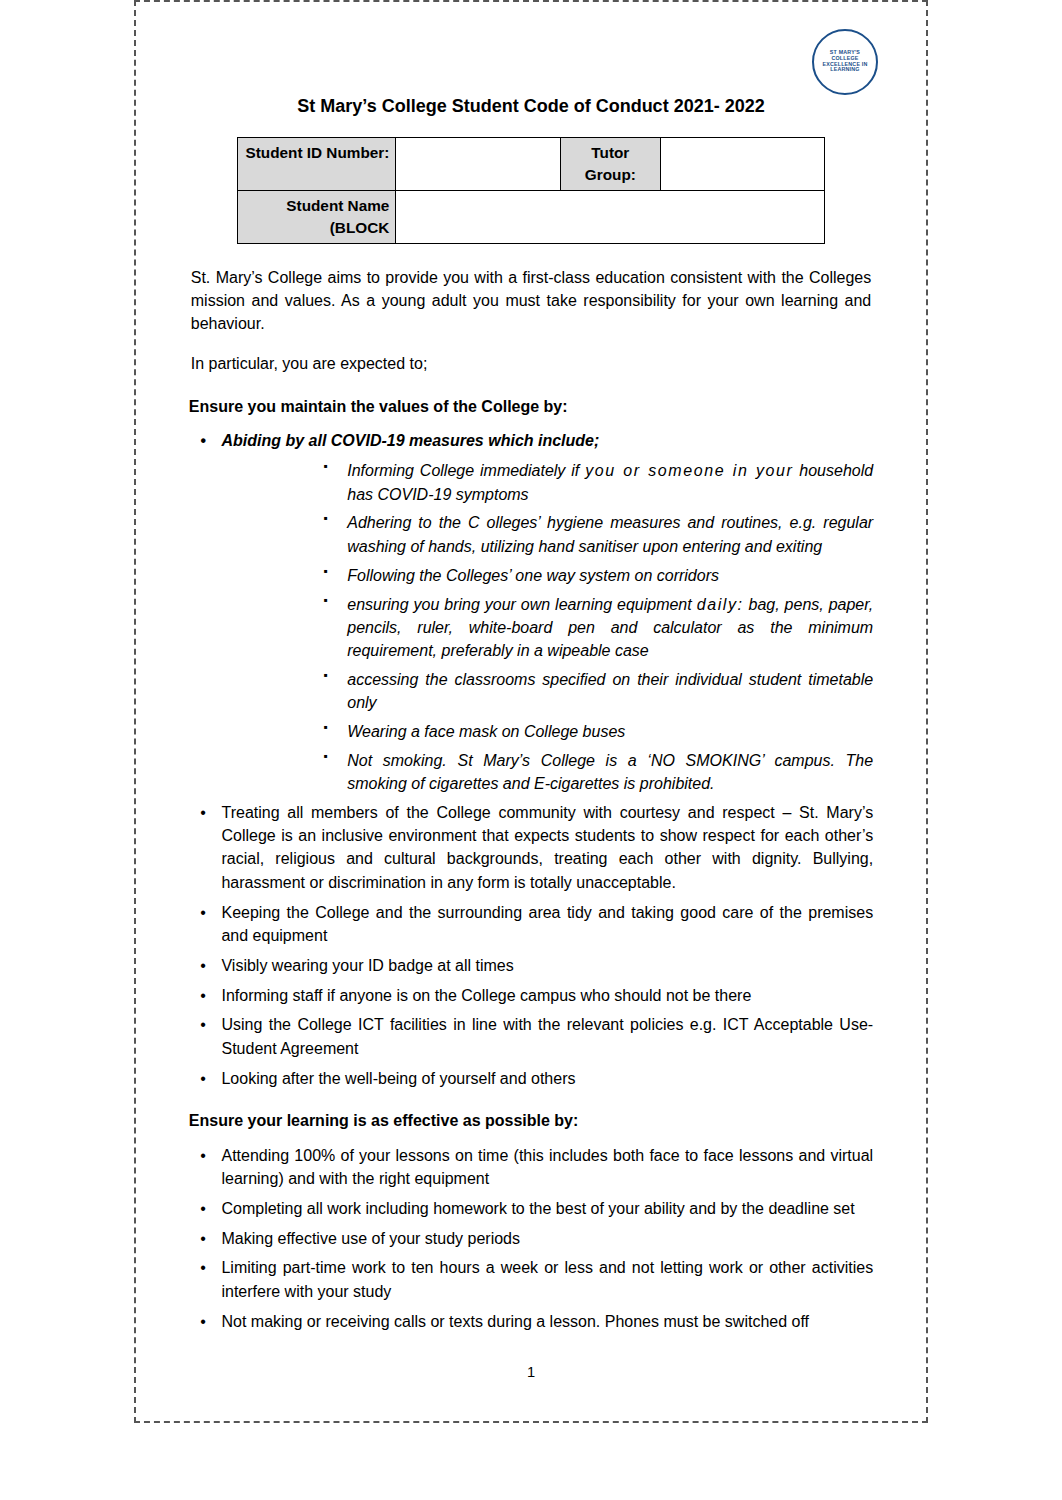ST MARY'S COLLEGE
EXCELLENCE IN LEARNING
St Mary’s College Student Code of Conduct 2021- 2022
| Student ID Number: | | Tutor Group: | |
| Student Name (BLOCK | |
St. Mary’s College aims to provide you with a first-class education consistent with the Colleges mission and values. As a young adult you must take responsibility for your own learning and behaviour.
In particular, you are expected to;
Ensure you maintain the values of the College by:
Abiding by all COVID-19 measures which include;
Informing College immediately if you or someone in your household has COVID-19 symptoms
Adhering to the C olleges’ hygiene measures and routines, e.g. regular washing of hands, utilizing hand sanitiser upon entering and exiting
Following the Colleges’ one way system on corridors
ensuring you bring your own learning equipment daily: bag, pens, paper, pencils, ruler, white-board pen and calculator as the minimum requirement, preferably in a wipeable case
accessing the classrooms specified on their individual student timetable only
Wearing a face mask on College buses
Not smoking. St Mary’s College is a ‘NO SMOKING’ campus. The smoking of cigarettes and E-cigarettes is prohibited.
Treating all members of the College community with courtesy and respect – St. Mary’s College is an inclusive environment that expects students to show respect for each other’s racial, religious and cultural backgrounds, treating each other with dignity. Bullying, harassment or discrimination in any form is totally unacceptable.
Keeping the College and the surrounding area tidy and taking good care of the premises and equipment
Visibly wearing your ID badge at all times
Informing staff if anyone is on the College campus who should not be there
Using the College ICT facilities in line with the relevant policies e.g. ICT Acceptable Use-Student Agreement
Looking after the well-being of yourself and others
Ensure your learning is as effective as possible by:
Attending 100% of your lessons on time (this includes both face to face lessons and virtual learning) and with the right equipment
Completing all work including homework to the best of your ability and by the deadline set
Making effective use of your study periods
Limiting part-time work to ten hours a week or less and not letting work or other activities interfere with your study
Not making or receiving calls or texts during a lesson. Phones must be switched off
1